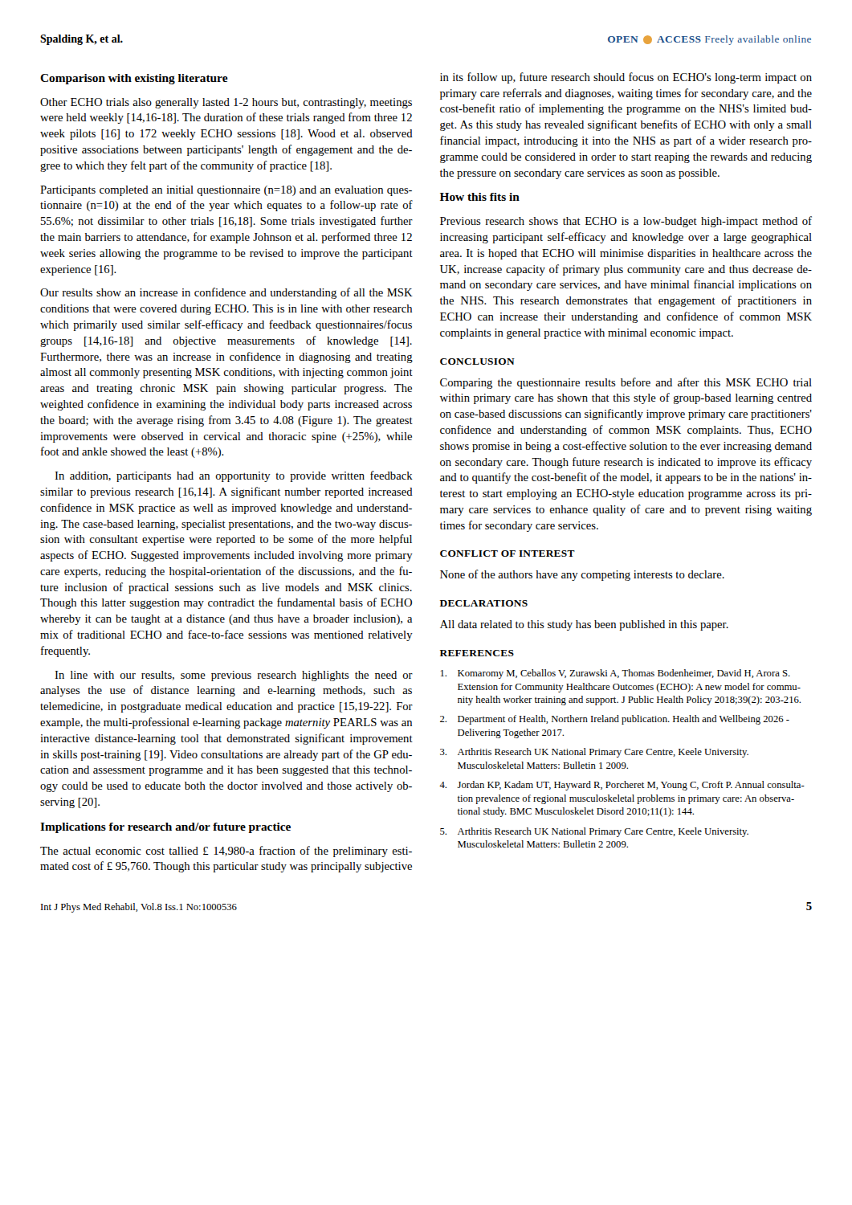Spalding K, et al.
OPEN ACCESS Freely available online
Comparison with existing literature
Other ECHO trials also generally lasted 1-2 hours but, contrastingly, meetings were held weekly [14,16-18]. The duration of these trials ranged from three 12 week pilots [16] to 172 weekly ECHO sessions [18]. Wood et al. observed positive associations between participants' length of engagement and the degree to which they felt part of the community of practice [18].
Participants completed an initial questionnaire (n=18) and an evaluation questionnaire (n=10) at the end of the year which equates to a follow-up rate of 55.6%; not dissimilar to other trials [16,18]. Some trials investigated further the main barriers to attendance, for example Johnson et al. performed three 12 week series allowing the programme to be revised to improve the participant experience [16].
Our results show an increase in confidence and understanding of all the MSK conditions that were covered during ECHO. This is in line with other research which primarily used similar self-efficacy and feedback questionnaires/focus groups [14,16-18] and objective measurements of knowledge [14]. Furthermore, there was an increase in confidence in diagnosing and treating almost all commonly presenting MSK conditions, with injecting common joint areas and treating chronic MSK pain showing particular progress. The weighted confidence in examining the individual body parts increased across the board; with the average rising from 3.45 to 4.08 (Figure 1). The greatest improvements were observed in cervical and thoracic spine (+25%), while foot and ankle showed the least (+8%).
In addition, participants had an opportunity to provide written feedback similar to previous research [16,14]. A significant number reported increased confidence in MSK practice as well as improved knowledge and understanding. The case-based learning, specialist presentations, and the two-way discussion with consultant expertise were reported to be some of the more helpful aspects of ECHO. Suggested improvements included involving more primary care experts, reducing the hospital-orientation of the discussions, and the future inclusion of practical sessions such as live models and MSK clinics. Though this latter suggestion may contradict the fundamental basis of ECHO whereby it can be taught at a distance (and thus have a broader inclusion), a mix of traditional ECHO and face-to-face sessions was mentioned relatively frequently.
In line with our results, some previous research highlights the need or analyses the use of distance learning and e-learning methods, such as telemedicine, in postgraduate medical education and practice [15,19-22]. For example, the multi-professional e-learning package maternity PEARLS was an interactive distance-learning tool that demonstrated significant improvement in skills post-training [19]. Video consultations are already part of the GP education and assessment programme and it has been suggested that this technology could be used to educate both the doctor involved and those actively observing [20].
Implications for research and/or future practice
The actual economic cost tallied £ 14,980-a fraction of the preliminary estimated cost of £ 95,760. Though this particular study was principally subjective in its follow up, future research should focus on ECHO's long-term impact on primary care referrals and diagnoses, waiting times for secondary care, and the cost-benefit ratio of implementing the programme on the NHS's limited budget. As this study has revealed significant benefits of ECHO with only a small financial impact, introducing it into the NHS as part of a wider research programme could be considered in order to start reaping the rewards and reducing the pressure on secondary care services as soon as possible.
How this fits in
Previous research shows that ECHO is a low-budget high-impact method of increasing participant self-efficacy and knowledge over a large geographical area. It is hoped that ECHO will minimise disparities in healthcare across the UK, increase capacity of primary plus community care and thus decrease demand on secondary care services, and have minimal financial implications on the NHS. This research demonstrates that engagement of practitioners in ECHO can increase their understanding and confidence of common MSK complaints in general practice with minimal economic impact.
CONCLUSION
Comparing the questionnaire results before and after this MSK ECHO trial within primary care has shown that this style of group-based learning centred on case-based discussions can significantly improve primary care practitioners' confidence and understanding of common MSK complaints. Thus, ECHO shows promise in being a cost-effective solution to the ever increasing demand on secondary care. Though future research is indicated to improve its efficacy and to quantify the cost-benefit of the model, it appears to be in the nations' interest to start employing an ECHO-style education programme across its primary care services to enhance quality of care and to prevent rising waiting times for secondary care services.
CONFLICT OF INTEREST
None of the authors have any competing interests to declare.
DECLARATIONS
All data related to this study has been published in this paper.
REFERENCES
Komaromy M, Ceballos V, Zurawski A, Thomas Bodenheimer, David H, Arora S. Extension for Community Healthcare Outcomes (ECHO): A new model for community health worker training and support. J Public Health Policy 2018;39(2): 203-216.
Department of Health, Northern Ireland publication. Health and Wellbeing 2026 - Delivering Together 2017.
Arthritis Research UK National Primary Care Centre, Keele University. Musculoskeletal Matters: Bulletin 1 2009.
Jordan KP, Kadam UT, Hayward R, Porcheret M, Young C, Croft P. Annual consultation prevalence of regional musculoskeletal problems in primary care: An observational study. BMC Musculoskelet Disord 2010;11(1): 144.
Arthritis Research UK National Primary Care Centre, Keele University. Musculoskeletal Matters: Bulletin 2 2009.
Int J Phys Med Rehabil, Vol.8 Iss.1 No:1000536
5